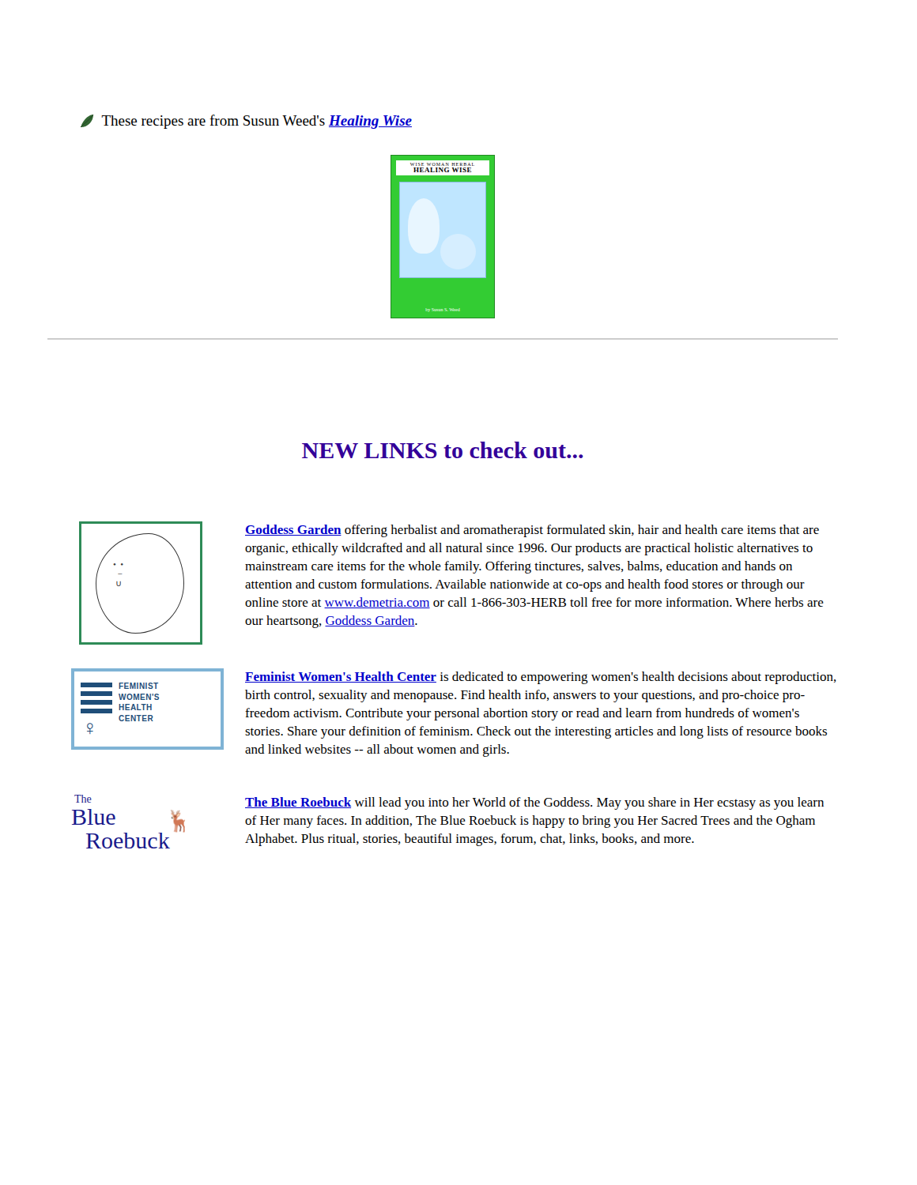These recipes are from Susun Weed's Healing Wise
WISE WOMAN HERBAL HEALING WISE
by Susun S. Weed
NEW LINKS to check out...
| • • − ∪ | Goddess Garden offering herbalist and aromatherapist formulated skin, hair and health care items that are organic, ethically wildcrafted and all natural since 1996. Our products are practical holistic alternatives to mainstream care items for the whole family. Offering tinctures, salves, balms, education and hands on attention and custom formulations. Available nationwide at co-ops and health food stores or through our online store at www.demetria.com or call 1-866-303-HERB toll free for more information. Where herbs are our heartsong, Goddess Garden . |
| FEMINIST WOMEN'S HEALTH CENTER ♀ | Feminist Women's Health Center is dedicated to empowering women's health decisions about reproduction, birth control, sexuality and menopause. Find health info, answers to your questions, and pro-choice pro-freedom activism. Contribute your personal abortion story or read and learn from hundreds of women's stories. Share your definition of feminism. Check out the interesting articles and long lists of resource books and linked websites -- all about women and girls. |
| The Blue Roebuck 🦌 | The Blue Roebuck will lead you into her World of the Goddess. May you share in Her ecstasy as you learn of Her many faces. In addition, The Blue Roebuck is happy to bring you Her Sacred Trees and the Ogham Alphabet. Plus ritual, stories, beautiful images, forum, chat, links, books, and more. |